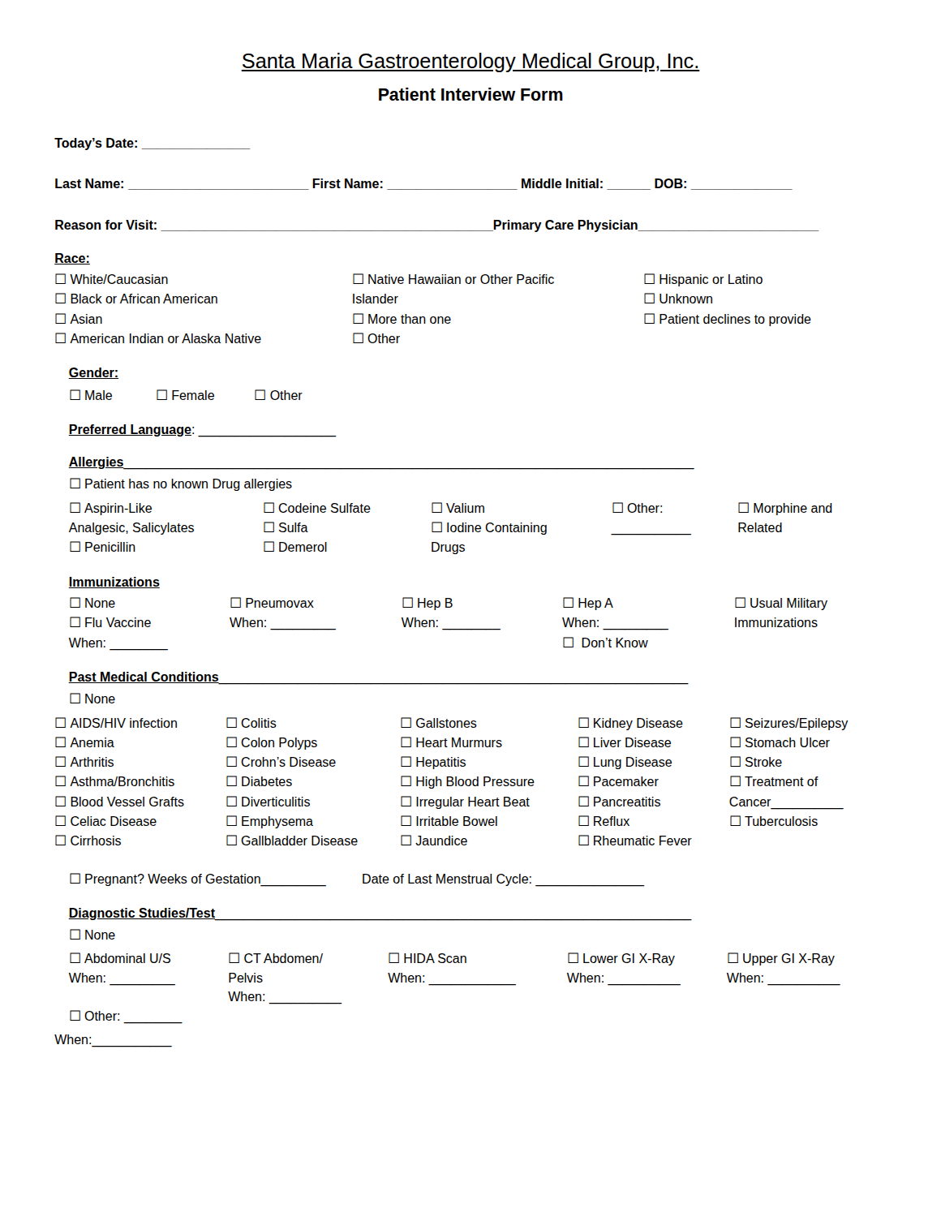Santa Maria Gastroenterology Medical Group, Inc.
Patient Interview Form
Today’s Date: _______________
Last Name: _________________________ First Name: __________________ Middle Initial: ______ DOB: ______________
Reason for Visit: ______________________________________________Primary Care Physician_________________________
Race:
| White/Caucasian | Native Hawaiian or Other Pacific | Hispanic or Latino |
| Black or African American | Islander | Unknown |
| Asian | More than one | Patient declines to provide |
| American Indian or Alaska Native | Other | |
Gender:
Male Female Other
Preferred Language: ___________________
Allergies_______________________________________________________________________________
Patient has no known Drug allergies
| Aspirin-Like | Codeine Sulfate | Valium | Other: | Morphine and |
| Analgesic, Salicylates | Sulfa | Iodine Containing | ___________ | Related |
| Penicillin | Demerol | Drugs | | |
Immunizations
| None | Pneumovax | Hep B | Hep A | Usual Military |
| Flu Vaccine | When: _________ | When: ________ | When: _________ | Immunizations |
| When: ________ | | | Don’t Know | |
Past Medical Conditions_________________________________________________________________
None
| AIDS/HIV infection | Colitis | Gallstones | Kidney Disease | Seizures/Epilepsy |
| Anemia | Colon Polyps | Heart Murmurs | Liver Disease | Stomach Ulcer |
| Arthritis | Crohn’s Disease | Hepatitis | Lung Disease | Stroke |
| Asthma/Bronchitis | Diabetes | High Blood Pressure | Pacemaker | Treatment of |
| Blood Vessel Grafts | Diverticulitis | Irregular Heart Beat | Pancreatitis | Cancer__________ |
| Celiac Disease | Emphysema | Irritable Bowel | Reflux | Tuberculosis |
| Cirrhosis | Gallbladder Disease | Jaundice | Rheumatic Fever | |
Pregnant? Weeks of Gestation_________ Date of Last Menstrual Cycle: _______________
Diagnostic Studies/Test__________________________________________________________________
None
| Abdominal U/S | CT Abdomen/ | HIDA Scan | Lower GI X-Ray | Upper GI X-Ray |
| When: _________ | Pelvis | When: ____________ | When: __________ | When: __________ |
| | When: __________ | | | |
| Other: ________ | | | | |
When:___________